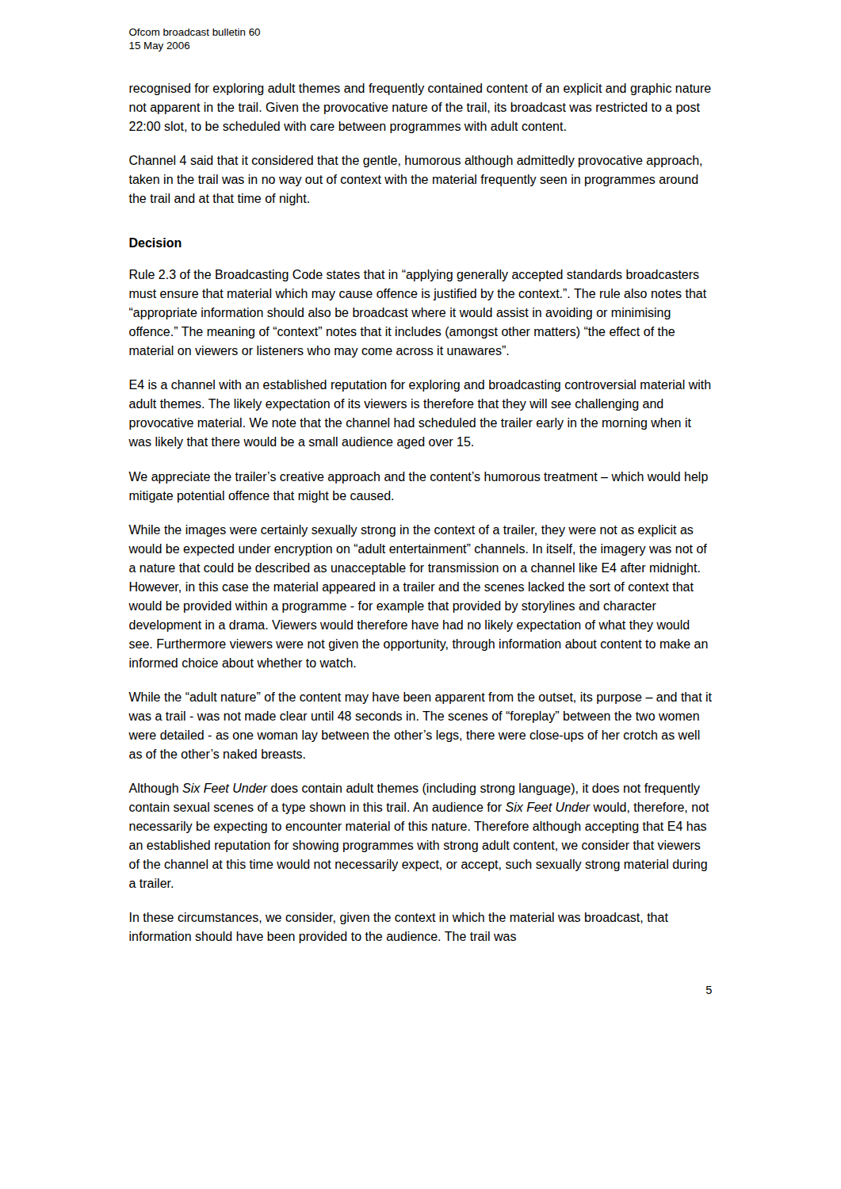Ofcom broadcast bulletin 60
15 May 2006
recognised for exploring adult themes and frequently contained content of an explicit and graphic nature not apparent in the trail. Given the provocative nature of the trail, its broadcast was restricted to a post 22:00 slot, to be scheduled with care between programmes with adult content.
Channel 4 said that it considered that the gentle, humorous although admittedly provocative approach, taken in the trail was in no way out of context with the material frequently seen in programmes around the trail and at that time of night.
Decision
Rule 2.3 of the Broadcasting Code states that in “applying generally accepted standards broadcasters must ensure that material which may cause offence is justified by the context.”. The rule also notes that “appropriate information should also be broadcast where it would assist in avoiding or minimising offence.” The meaning of “context” notes that it includes (amongst other matters) “the effect of the material on viewers or listeners who may come across it unawares”.
E4 is a channel with an established reputation for exploring and broadcasting controversial material with adult themes. The likely expectation of its viewers is therefore that they will see challenging and provocative material. We note that the channel had scheduled the trailer early in the morning when it was likely that there would be a small audience aged over 15.
We appreciate the trailer’s creative approach and the content’s humorous treatment – which would help mitigate potential offence that might be caused.
While the images were certainly sexually strong in the context of a trailer, they were not as explicit as would be expected under encryption on “adult entertainment” channels. In itself, the imagery was not of a nature that could be described as unacceptable for transmission on a channel like E4 after midnight. However, in this case the material appeared in a trailer and the scenes lacked the sort of context that would be provided within a programme - for example that provided by storylines and character development in a drama. Viewers would therefore have had no likely expectation of what they would see. Furthermore viewers were not given the opportunity, through information about content to make an informed choice about whether to watch.
While the “adult nature” of the content may have been apparent from the outset, its purpose – and that it was a trail - was not made clear until 48 seconds in. The scenes of “foreplay” between the two women were detailed - as one woman lay between the other’s legs, there were close-ups of her crotch as well as of the other’s naked breasts.
Although Six Feet Under does contain adult themes (including strong language), it does not frequently contain sexual scenes of a type shown in this trail. An audience for Six Feet Under would, therefore, not necessarily be expecting to encounter material of this nature. Therefore although accepting that E4 has an established reputation for showing programmes with strong adult content, we consider that viewers of the channel at this time would not necessarily expect, or accept, such sexually strong material during a trailer.
In these circumstances, we consider, given the context in which the material was broadcast, that information should have been provided to the audience. The trail was
5